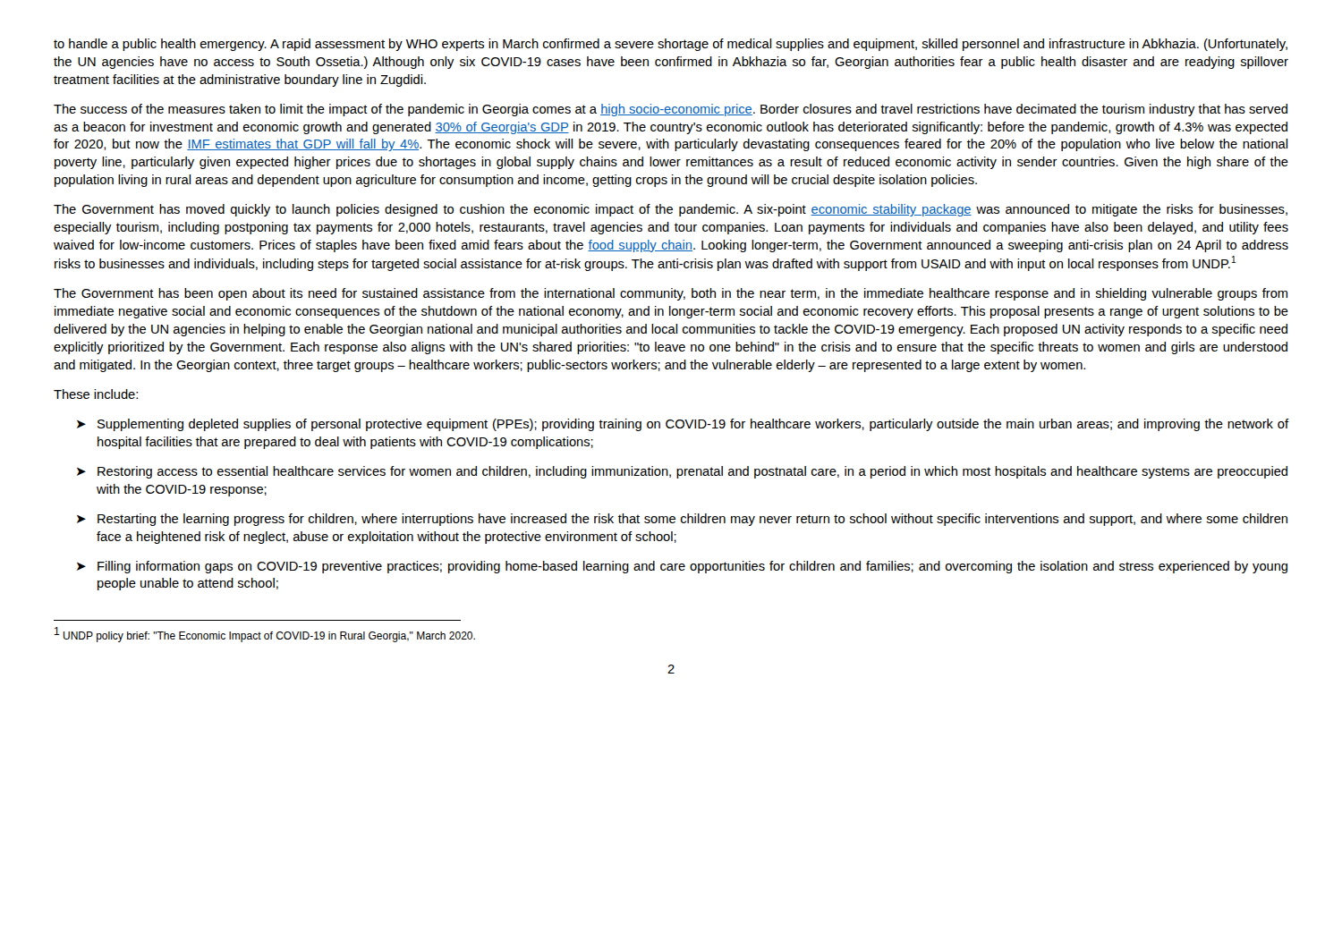to handle a public health emergency. A rapid assessment by WHO experts in March confirmed a severe shortage of medical supplies and equipment, skilled personnel and infrastructure in Abkhazia. (Unfortunately, the UN agencies have no access to South Ossetia.) Although only six COVID-19 cases have been confirmed in Abkhazia so far, Georgian authorities fear a public health disaster and are readying spillover treatment facilities at the administrative boundary line in Zugdidi.
The success of the measures taken to limit the impact of the pandemic in Georgia comes at a high socio-economic price. Border closures and travel restrictions have decimated the tourism industry that has served as a beacon for investment and economic growth and generated 30% of Georgia's GDP in 2019. The country's economic outlook has deteriorated significantly: before the pandemic, growth of 4.3% was expected for 2020, but now the IMF estimates that GDP will fall by 4%. The economic shock will be severe, with particularly devastating consequences feared for the 20% of the population who live below the national poverty line, particularly given expected higher prices due to shortages in global supply chains and lower remittances as a result of reduced economic activity in sender countries. Given the high share of the population living in rural areas and dependent upon agriculture for consumption and income, getting crops in the ground will be crucial despite isolation policies.
The Government has moved quickly to launch policies designed to cushion the economic impact of the pandemic. A six-point economic stability package was announced to mitigate the risks for businesses, especially tourism, including postponing tax payments for 2,000 hotels, restaurants, travel agencies and tour companies. Loan payments for individuals and companies have also been delayed, and utility fees waived for low-income customers. Prices of staples have been fixed amid fears about the food supply chain. Looking longer-term, the Government announced a sweeping anti-crisis plan on 24 April to address risks to businesses and individuals, including steps for targeted social assistance for at-risk groups. The anti-crisis plan was drafted with support from USAID and with input on local responses from UNDP.1
The Government has been open about its need for sustained assistance from the international community, both in the near term, in the immediate healthcare response and in shielding vulnerable groups from immediate negative social and economic consequences of the shutdown of the national economy, and in longer-term social and economic recovery efforts. This proposal presents a range of urgent solutions to be delivered by the UN agencies in helping to enable the Georgian national and municipal authorities and local communities to tackle the COVID-19 emergency. Each proposed UN activity responds to a specific need explicitly prioritized by the Government. Each response also aligns with the UN's shared priorities: "to leave no one behind" in the crisis and to ensure that the specific threats to women and girls are understood and mitigated. In the Georgian context, three target groups – healthcare workers; public-sectors workers; and the vulnerable elderly – are represented to a large extent by women.
These include:
Supplementing depleted supplies of personal protective equipment (PPEs); providing training on COVID-19 for healthcare workers, particularly outside the main urban areas; and improving the network of hospital facilities that are prepared to deal with patients with COVID-19 complications;
Restoring access to essential healthcare services for women and children, including immunization, prenatal and postnatal care, in a period in which most hospitals and healthcare systems are preoccupied with the COVID-19 response;
Restarting the learning progress for children, where interruptions have increased the risk that some children may never return to school without specific interventions and support, and where some children face a heightened risk of neglect, abuse or exploitation without the protective environment of school;
Filling information gaps on COVID-19 preventive practices; providing home-based learning and care opportunities for children and families; and overcoming the isolation and stress experienced by young people unable to attend school;
1 UNDP policy brief: "The Economic Impact of COVID-19 in Rural Georgia," March 2020.
2